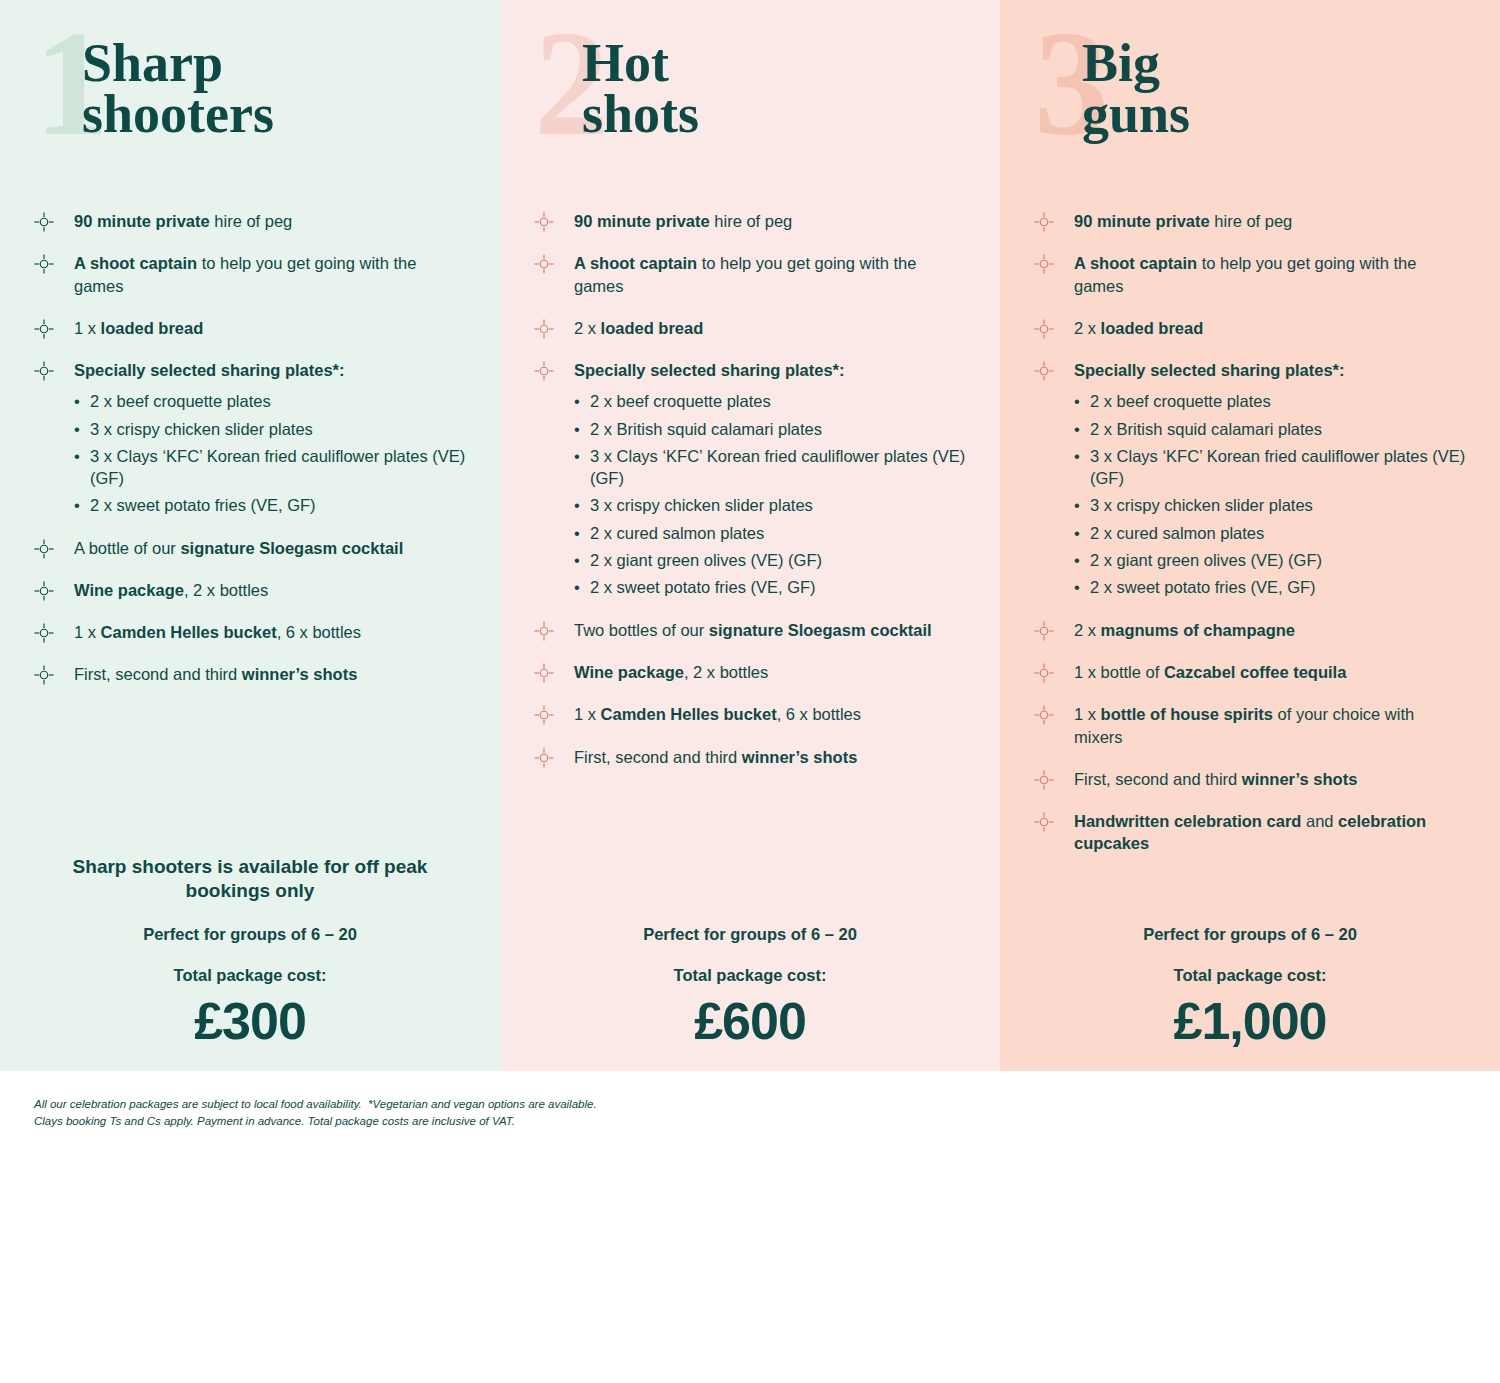1
Sharp
shooters
90 minute private hire of peg
A shoot captain to help you get going with the games
1 x loaded bread
Specially selected sharing plates*:
2 x beef croquette plates
3 x crispy chicken slider plates
3 x Clays ‘KFC’ Korean fried cauliflower plates (VE) (GF)
2 x sweet potato fries (VE, GF)
A bottle of our signature Sloegasm cocktail
Wine package, 2 x bottles
1 x Camden Helles bucket, 6 x bottles
First, second and third winner’s shots
Sharp shooters is available for off peak bookings only
Perfect for groups of 6 – 20
Total package cost:
£300
2
Hot
shots
90 minute private hire of peg
A shoot captain to help you get going with the games
2 x loaded bread
Specially selected sharing plates*:
2 x beef croquette plates
2 x British squid calamari plates
3 x Clays ‘KFC’ Korean fried cauliflower plates (VE) (GF)
3 x crispy chicken slider plates
2 x cured salmon plates
2 x giant green olives (VE) (GF)
2 x sweet potato fries (VE, GF)
Two bottles of our signature Sloegasm cocktail
Wine package, 2 x bottles
1 x Camden Helles bucket, 6 x bottles
First, second and third winner’s shots
Perfect for groups of 6 – 20
Total package cost:
£600
3
Big
guns
90 minute private hire of peg
A shoot captain to help you get going with the games
2 x loaded bread
Specially selected sharing plates*:
2 x beef croquette plates
2 x British squid calamari plates
3 x Clays ‘KFC’ Korean fried cauliflower plates (VE) (GF)
3 x crispy chicken slider plates
2 x cured salmon plates
2 x giant green olives (VE) (GF)
2 x sweet potato fries (VE, GF)
2 x magnums of champagne
1 x bottle of Cazcabel coffee tequila
1 x bottle of house spirits of your choice with mixers
First, second and third winner’s shots
Handwritten celebration card and celebration cupcakes
Perfect for groups of 6 – 20
Total package cost:
£1,000
All our celebration packages are subject to local food availability. *Vegetarian and vegan options are available.
Clays booking Ts and Cs apply. Payment in advance. Total package costs are inclusive of VAT.